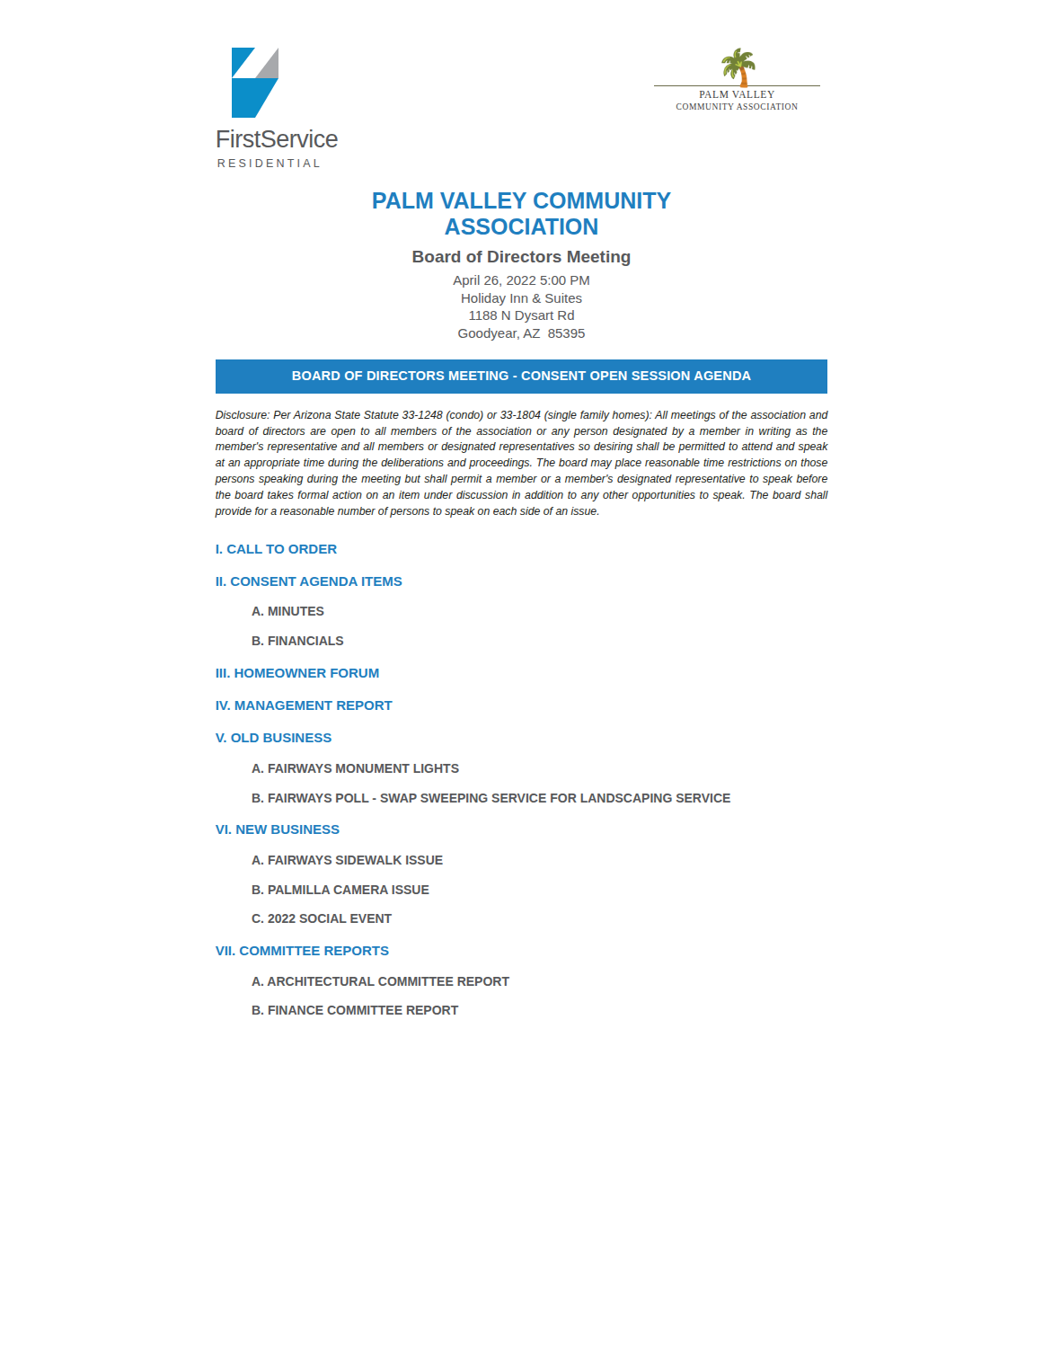FirstService
RESIDENTIAL
🌴
PALM VALLEY
COMMUNITY ASSOCIATION
PALM VALLEY COMMUNITY ASSOCIATION
Board of Directors Meeting
April 26, 2022 5:00 PM
Holiday Inn & Suites
1188 N Dysart Rd
Goodyear, AZ 85395
BOARD OF DIRECTORS MEETING - CONSENT OPEN SESSION AGENDA
Disclosure: Per Arizona State Statute 33-1248 (condo) or 33-1804 (single family homes): All meetings of the association and board of directors are open to all members of the association or any person designated by a member in writing as the member's representative and all members or designated representatives so desiring shall be permitted to attend and speak at an appropriate time during the deliberations and proceedings. The board may place reasonable time restrictions on those persons speaking during the meeting but shall permit a member or a member's designated representative to speak before the board takes formal action on an item under discussion in addition to any other opportunities to speak. The board shall provide for a reasonable number of persons to speak on each side of an issue.
I. CALL TO ORDER
II. CONSENT AGENDA ITEMS
A. MINUTES
B. FINANCIALS
III. HOMEOWNER FORUM
IV. MANAGEMENT REPORT
V. OLD BUSINESS
A. FAIRWAYS MONUMENT LIGHTS
B. FAIRWAYS POLL - SWAP SWEEPING SERVICE FOR LANDSCAPING SERVICE
VI. NEW BUSINESS
A. FAIRWAYS SIDEWALK ISSUE
B. PALMILLA CAMERA ISSUE
C. 2022 SOCIAL EVENT
VII. COMMITTEE REPORTS
A. ARCHITECTURAL COMMITTEE REPORT
B. FINANCE COMMITTEE REPORT